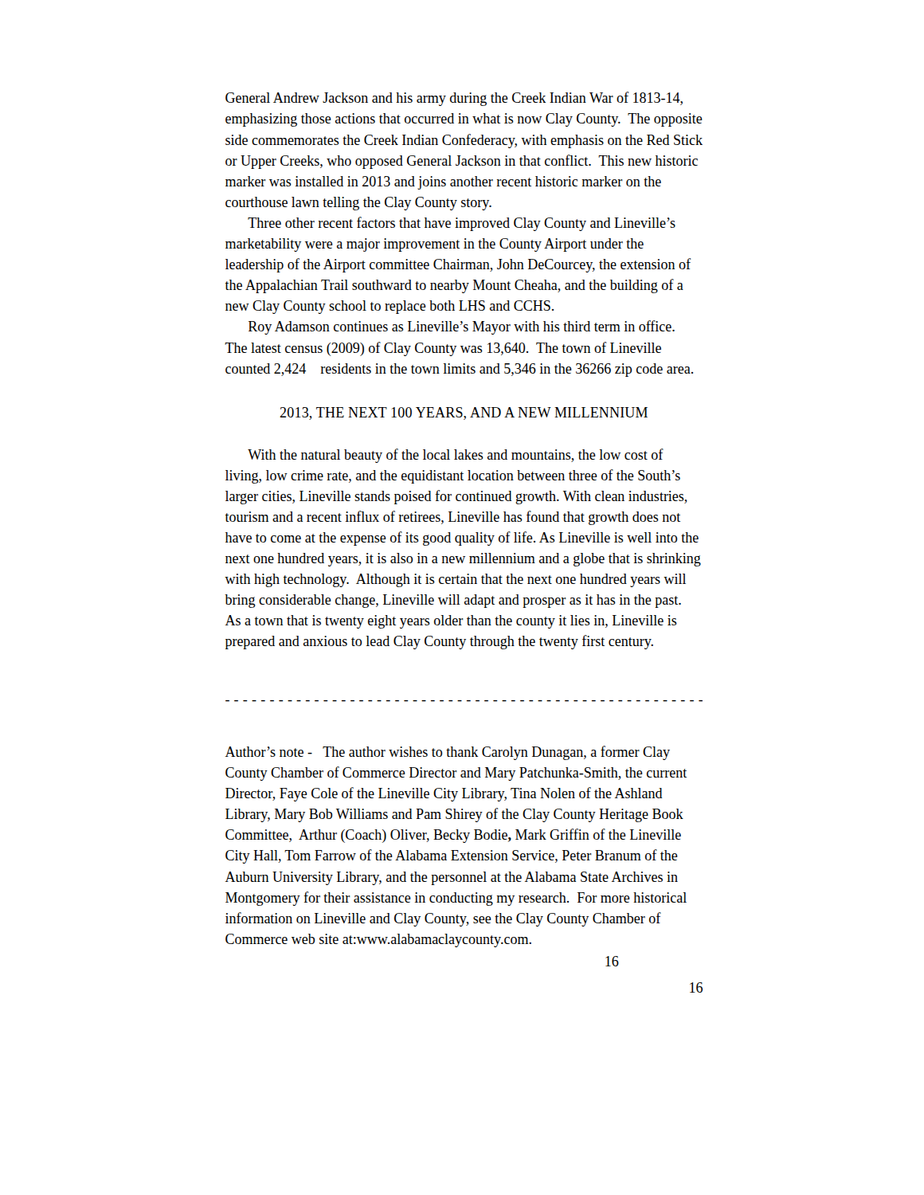General Andrew Jackson and his army during the Creek Indian War of 1813-14, emphasizing those actions that occurred in what is now Clay County. The opposite side commemorates the Creek Indian Confederacy, with emphasis on the Red Stick or Upper Creeks, who opposed General Jackson in that conflict. This new historic marker was installed in 2013 and joins another recent historic marker on the courthouse lawn telling the Clay County story.
Three other recent factors that have improved Clay County and Lineville’s marketability were a major improvement in the County Airport under the leadership of the Airport committee Chairman, John DeCourcey, the extension of the Appalachian Trail southward to nearby Mount Cheaha, and the building of a new Clay County school to replace both LHS and CCHS.
Roy Adamson continues as Lineville’s Mayor with his third term in office. The latest census (2009) of Clay County was 13,640. The town of Lineville counted 2,424 residents in the town limits and 5,346 in the 36266 zip code area.
2013, THE NEXT 100 YEARS, AND A NEW MILLENNIUM
With the natural beauty of the local lakes and mountains, the low cost of living, low crime rate, and the equidistant location between three of the South’s larger cities, Lineville stands poised for continued growth. With clean industries, tourism and a recent influx of retirees, Lineville has found that growth does not have to come at the expense of its good quality of life. As Lineville is well into the next one hundred years, it is also in a new millennium and a globe that is shrinking with high technology. Although it is certain that the next one hundred years will bring considerable change, Lineville will adapt and prosper as it has in the past. As a town that is twenty eight years older than the county it lies in, Lineville is prepared and anxious to lead Clay County through the twenty first century.
- - - - - - - - - - - - - - - - - - - - - - - - - - - - - - - - - - - - - - - - - - - - - - - - - - - - - - - - - - - - - - - -
Author’s note - The author wishes to thank Carolyn Dunagan, a former Clay County Chamber of Commerce Director and Mary Patchunka-Smith, the current Director, Faye Cole of the Lineville City Library, Tina Nolen of the Ashland Library, Mary Bob Williams and Pam Shirey of the Clay County Heritage Book Committee, Arthur (Coach) Oliver, Becky Bodie, Mark Griffin of the Lineville City Hall, Tom Farrow of the Alabama Extension Service, Peter Branum of the Auburn University Library, and the personnel at the Alabama State Archives in Montgomery for their assistance in conducting my research. For more historical information on Lineville and Clay County, see the Clay County Chamber of Commerce web site at:www.alabamaclaycounty.com.
16
16